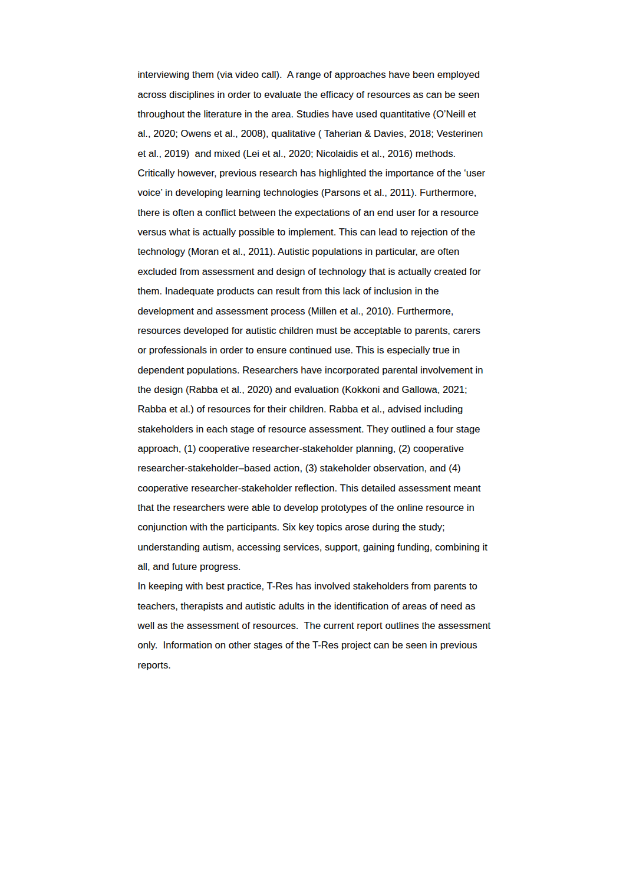interviewing them (via video call). A range of approaches have been employed across disciplines in order to evaluate the efficacy of resources as can be seen throughout the literature in the area. Studies have used quantitative (O’Neill et al., 2020; Owens et al., 2008), qualitative ( Taherian & Davies, 2018; Vesterinen et al., 2019) and mixed (Lei et al., 2020; Nicolaidis et al., 2016) methods. Critically however, previous research has highlighted the importance of the ‘user voice’ in developing learning technologies (Parsons et al., 2011). Furthermore, there is often a conflict between the expectations of an end user for a resource versus what is actually possible to implement. This can lead to rejection of the technology (Moran et al., 2011). Autistic populations in particular, are often excluded from assessment and design of technology that is actually created for them. Inadequate products can result from this lack of inclusion in the development and assessment process (Millen et al., 2010). Furthermore, resources developed for autistic children must be acceptable to parents, carers or professionals in order to ensure continued use. This is especially true in dependent populations. Researchers have incorporated parental involvement in the design (Rabba et al., 2020) and evaluation (Kokkoni and Gallowa, 2021; Rabba et al.) of resources for their children. Rabba et al., advised including stakeholders in each stage of resource assessment. They outlined a four stage approach, (1) cooperative researcher-stakeholder planning, (2) cooperative researcher-stakeholder–based action, (3) stakeholder observation, and (4) cooperative researcher-stakeholder reflection. This detailed assessment meant that the researchers were able to develop prototypes of the online resource in conjunction with the participants. Six key topics arose during the study; understanding autism, accessing services, support, gaining funding, combining it all, and future progress.
In keeping with best practice, T-Res has involved stakeholders from parents to teachers, therapists and autistic adults in the identification of areas of need as well as the assessment of resources. The current report outlines the assessment only. Information on other stages of the T-Res project can be seen in previous reports.